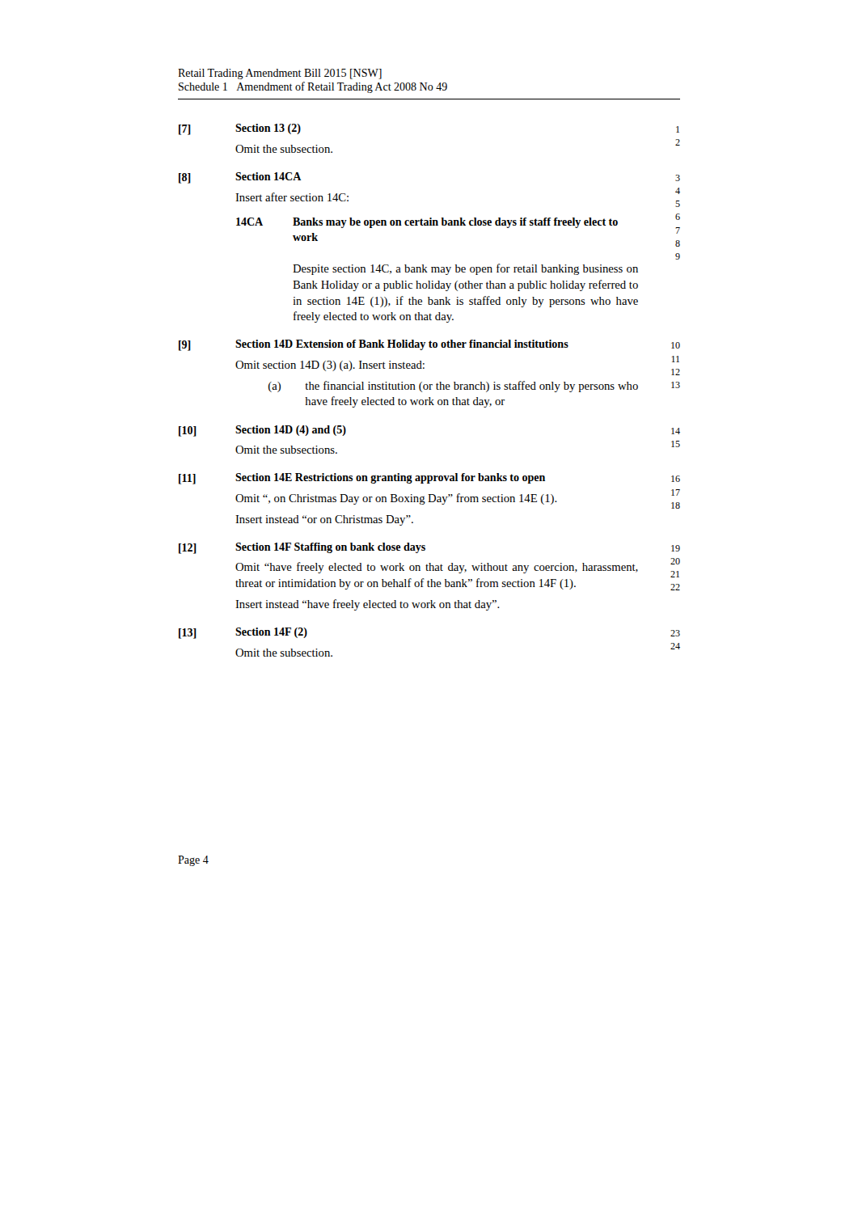Retail Trading Amendment Bill 2015 [NSW]
Schedule 1 Amendment of Retail Trading Act 2008 No 49
[7]
Section 13 (2)
Omit the subsection.
1
2
[8]
Section 14CA
Insert after section 14C:
14CA
Banks may be open on certain bank close days if staff freely elect to work
Despite section 14C, a bank may be open for retail banking business on Bank Holiday or a public holiday (other than a public holiday referred to in section 14E (1)), if the bank is staffed only by persons who have freely elected to work on that day.
3
4
5
6
7
8
9
[9]
Section 14D Extension of Bank Holiday to other financial institutions
Omit section 14D (3) (a). Insert instead:
(a)
the financial institution (or the branch) is staffed only by persons who have freely elected to work on that day, or
10
11
12
13
[10]
Section 14D (4) and (5)
Omit the subsections.
14
15
[11]
Section 14E Restrictions on granting approval for banks to open
Omit “, on Christmas Day or on Boxing Day” from section 14E (1).
Insert instead “or on Christmas Day”.
16
17
18
[12]
Section 14F Staffing on bank close days
Omit “have freely elected to work on that day, without any coercion, harassment, threat or intimidation by or on behalf of the bank” from section 14F (1).
Insert instead “have freely elected to work on that day”.
19
20
21
22
[13]
Section 14F (2)
Omit the subsection.
23
24
Page 4